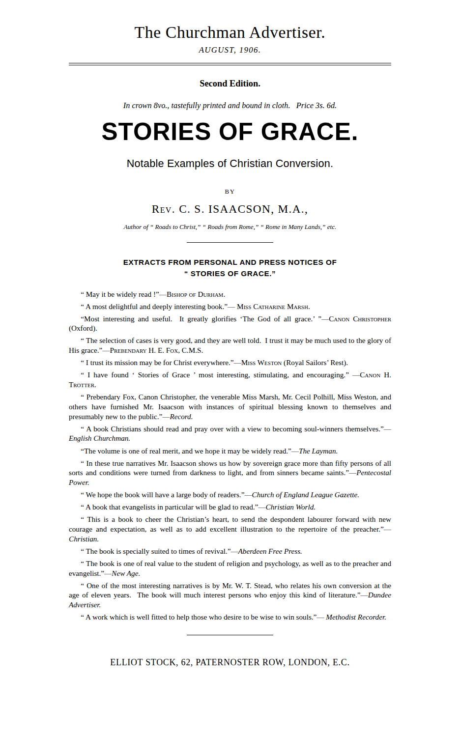The Churchman Advertiser.
AUGUST, 1906.
Second Edition.
In crown 8vo., tastefully printed and bound in cloth. Price 3s. 6d.
STORIES OF GRACE.
Notable Examples of Christian Conversion.
BY
Rev. C. S. ISAACSON, M.A.,
Author of “ Roads to Christ,” “ Roads from Rome,” “ Rome in Many Lands,” etc.
EXTRACTS FROM PERSONAL AND PRESS NOTICES OF
“ STORIES OF GRACE.”
“ May it be widely read !”—Bishop of Durham.
“ A most delightful and deeply interesting book.”— Miss Catharine Marsh.
“Most interesting and useful. It greatly glorifies ‘The God of all grace.’ ”—Canon Christopher (Oxford).
“ The selection of cases is very good, and they are well told. I trust it may be much used to the glory of His grace.”—Prebendary H. E. Fox, C.M.S.
“ I trust its mission may be for Christ everywhere.”—Miss Weston (Royal Sailors’ Rest).
“ I have found ‘ Stories of Grace ’ most interesting, stimulating, and encouraging.” —Canon H. Trotter.
“ Prebendary Fox, Canon Christopher, the venerable Miss Marsh, Mr. Cecil Polhill, Miss Weston, and others have furnished Mr. Isaacson with instances of spiritual blessing known to themselves and presumably new to the public.”—Record.
“ A book Christians should read and pray over with a view to becoming soul-winners themselves.”—English Churchman.
“The volume is one of real merit, and we hope it may be widely read.”—The Layman.
“ In these true narratives Mr. Isaacson shows us how by sovereign grace more than fifty persons of all sorts and conditions were turned from darkness to light, and from sinners became saints.”—Pentecostal Power.
“ We hope the book will have a large body of readers.”—Church of England League Gazette.
“ A book that evangelists in particular will be glad to read.”—Christian World.
“ This is a book to cheer the Christian’s heart, to send the despondent labourer forward with new courage and expectation, as well as to add excellent illustration to the repertoire of the preacher.”—Christian.
“ The book is specially suited to times of revival.”—Aberdeen Free Press.
“ The book is one of real value to the student of religion and psychology, as well as to the preacher and evangelist.”—New Age.
“ One of the most interesting narratives is by Mr. W. T. Stead, who relates his own conversion at the age of eleven years. The book will much interest persons who enjoy this kind of literature.”—Dundee Advertiser.
“ A work which is well fitted to help those who desire to be wise to win souls.”— Methodist Recorder.
ELLIOT STOCK, 62, PATERNOSTER ROW, LONDON, E.C.